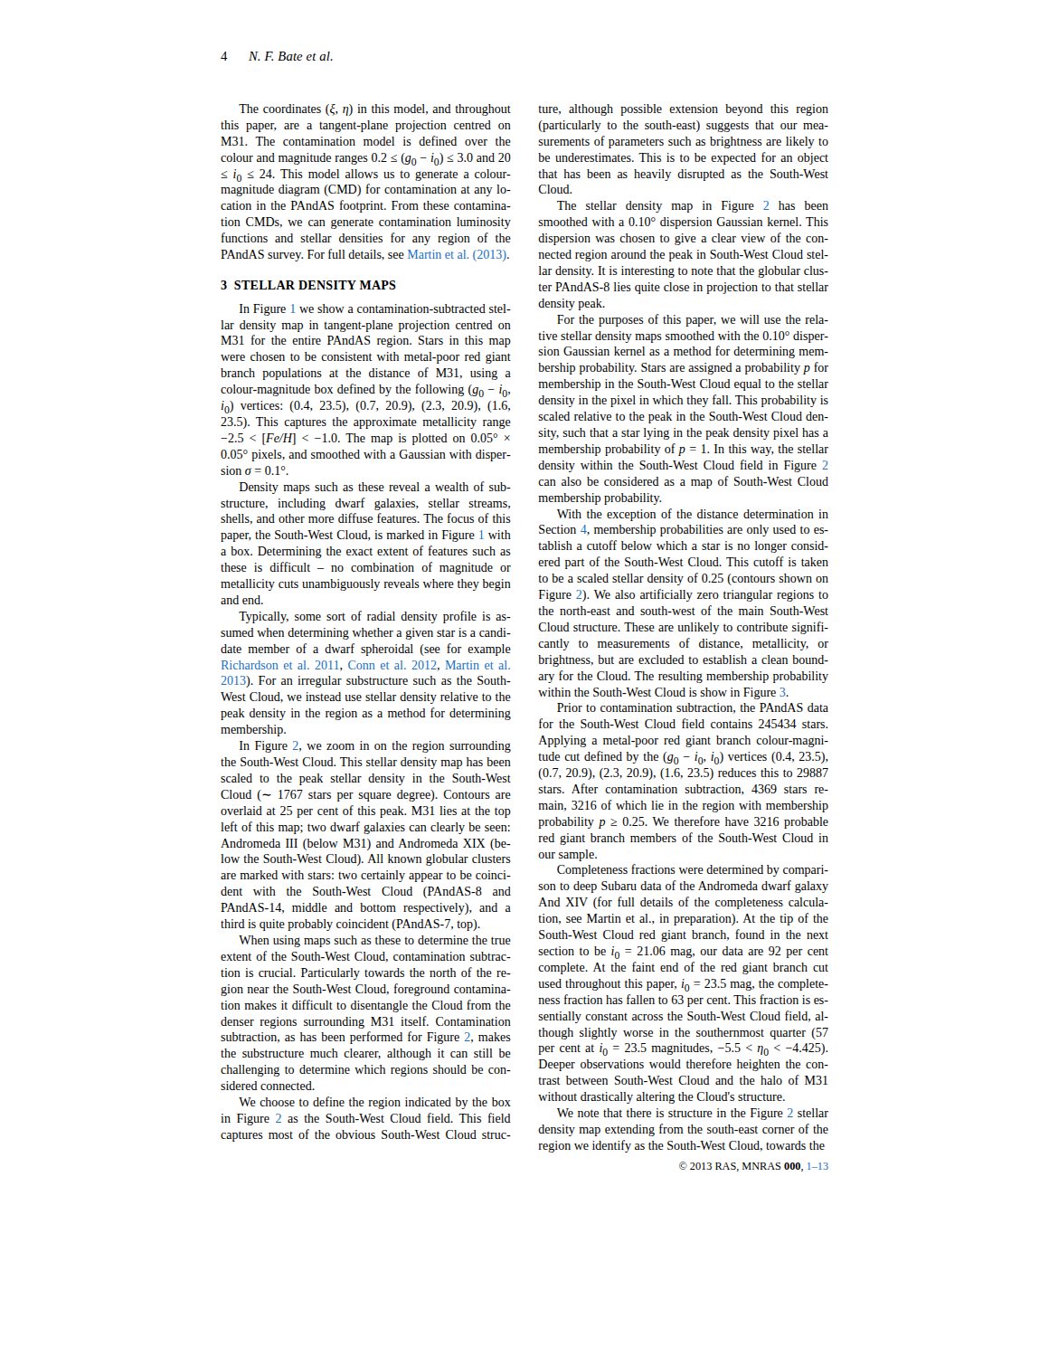4 N. F. Bate et al.
The coordinates (ξ, η) in this model, and throughout this paper, are a tangent-plane projection centred on M31. The contamination model is defined over the colour and magnitude ranges 0.2 ≤ (g0 − i0) ≤ 3.0 and 20 ≤ i0 ≤ 24. This model allows us to generate a colour-magnitude diagram (CMD) for contamination at any location in the PAndAS footprint. From these contamination CMDs, we can generate contamination luminosity functions and stellar densities for any region of the PAndAS survey. For full details, see Martin et al. (2013).
3 Stellar density maps
In Figure 1 we show a contamination-subtracted stellar density map in tangent-plane projection centred on M31 for the entire PAndAS region. Stars in this map were chosen to be consistent with metal-poor red giant branch populations at the distance of M31, using a colour-magnitude box defined by the following (g0 − i0, i0) vertices: (0.4, 23.5), (0.7, 20.9), (2.3, 20.9), (1.6, 23.5). This captures the approximate metallicity range −2.5 < [Fe/H] < −1.0. The map is plotted on 0.05° × 0.05° pixels, and smoothed with a Gaussian with dispersion σ = 0.1°.
Density maps such as these reveal a wealth of substructure, including dwarf galaxies, stellar streams, shells, and other more diffuse features. The focus of this paper, the South-West Cloud, is marked in Figure 1 with a box. Determining the exact extent of features such as these is difficult – no combination of magnitude or metallicity cuts unambiguously reveals where they begin and end.
Typically, some sort of radial density profile is assumed when determining whether a given star is a candidate member of a dwarf spheroidal (see for example Richardson et al. 2011, Conn et al. 2012, Martin et al. 2013). For an irregular substructure such as the South-West Cloud, we instead use stellar density relative to the peak density in the region as a method for determining membership.
In Figure 2, we zoom in on the region surrounding the South-West Cloud. This stellar density map has been scaled to the peak stellar density in the South-West Cloud (∼ 1767 stars per square degree). Contours are overlaid at 25 per cent of this peak. M31 lies at the top left of this map; two dwarf galaxies can clearly be seen: Andromeda III (below M31) and Andromeda XIX (below the South-West Cloud). All known globular clusters are marked with stars: two certainly appear to be coincident with the South-West Cloud (PAndAS-8 and PAndAS-14, middle and bottom respectively), and a third is quite probably coincident (PAndAS-7, top).
When using maps such as these to determine the true extent of the South-West Cloud, contamination subtraction is crucial. Particularly towards the north of the region near the South-West Cloud, foreground contamination makes it difficult to disentangle the Cloud from the denser regions surrounding M31 itself. Contamination subtraction, as has been performed for Figure 2, makes the substructure much clearer, although it can still be challenging to determine which regions should be considered connected.
We choose to define the region indicated by the box in Figure 2 as the South-West Cloud field. This field captures most of the obvious South-West Cloud structure, although possible extension beyond this region (particularly to the south-east) suggests that our measurements of parameters such as brightness are likely to be underestimates. This is to be expected for an object that has been as heavily disrupted as the South-West Cloud.
The stellar density map in Figure 2 has been smoothed with a 0.10° dispersion Gaussian kernel. This dispersion was chosen to give a clear view of the connected region around the peak in South-West Cloud stellar density. It is interesting to note that the globular cluster PAndAS-8 lies quite close in projection to that stellar density peak.
For the purposes of this paper, we will use the relative stellar density maps smoothed with the 0.10° dispersion Gaussian kernel as a method for determining membership probability. Stars are assigned a probability p for membership in the South-West Cloud equal to the stellar density in the pixel in which they fall. This probability is scaled relative to the peak in the South-West Cloud density, such that a star lying in the peak density pixel has a membership probability of p = 1. In this way, the stellar density within the South-West Cloud field in Figure 2 can also be considered as a map of South-West Cloud membership probability.
With the exception of the distance determination in Section 4, membership probabilities are only used to establish a cutoff below which a star is no longer considered part of the South-West Cloud. This cutoff is taken to be a scaled stellar density of 0.25 (contours shown on Figure 2). We also artificially zero triangular regions to the north-east and south-west of the main South-West Cloud structure. These are unlikely to contribute significantly to measurements of distance, metallicity, or brightness, but are excluded to establish a clean boundary for the Cloud. The resulting membership probability within the South-West Cloud is show in Figure 3.
Prior to contamination subtraction, the PAndAS data for the South-West Cloud field contains 245434 stars. Applying a metal-poor red giant branch colour-magnitude cut defined by the (g0 − i0, i0) vertices (0.4, 23.5), (0.7, 20.9), (2.3, 20.9), (1.6, 23.5) reduces this to 29887 stars. After contamination subtraction, 4369 stars remain, 3216 of which lie in the region with membership probability p ≥ 0.25. We therefore have 3216 probable red giant branch members of the South-West Cloud in our sample.
Completeness fractions were determined by comparison to deep Subaru data of the Andromeda dwarf galaxy And XIV (for full details of the completeness calculation, see Martin et al., in preparation). At the tip of the South-West Cloud red giant branch, found in the next section to be i0 = 21.06 mag, our data are 92 per cent complete. At the faint end of the red giant branch cut used throughout this paper, i0 = 23.5 mag, the completeness fraction has fallen to 63 per cent. This fraction is essentially constant across the South-West Cloud field, although slightly worse in the southernmost quarter (57 per cent at i0 = 23.5 magnitudes, −5.5 < η0 < −4.425). Deeper observations would therefore heighten the contrast between South-West Cloud and the halo of M31 without drastically altering the Cloud's structure.
We note that there is structure in the Figure 2 stellar density map extending from the south-east corner of the region we identify as the South-West Cloud, towards the
© 2013 RAS, MNRAS 000, 1–13